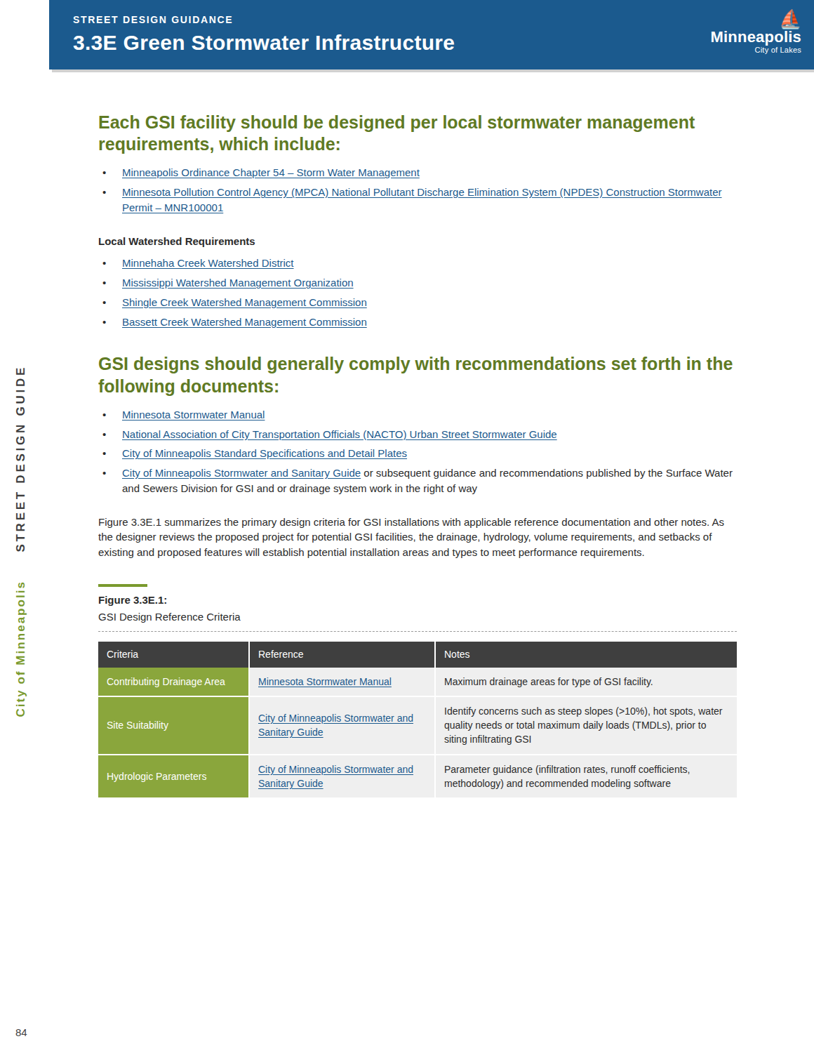Street Design Guide
City of Minneapolis
84
Street Design Guidance
3.3E Green Stormwater Infrastructure
⛵ Minneapolis City of Lakes
Each GSI facility should be designed per local stormwater management requirements, which include:
Minneapolis Ordinance Chapter 54 – Storm Water Management
Minnesota Pollution Control Agency (MPCA) National Pollutant Discharge Elimination System (NPDES) Construction Stormwater Permit – MNR100001
Local Watershed Requirements
Minnehaha Creek Watershed District
Mississippi Watershed Management Organization
Shingle Creek Watershed Management Commission
Bassett Creek Watershed Management Commission
GSI designs should generally comply with recommendations set forth in the following documents:
Minnesota Stormwater Manual
National Association of City Transportation Officials (NACTO) Urban Street Stormwater Guide
City of Minneapolis Standard Specifications and Detail Plates
City of Minneapolis Stormwater and Sanitary Guide or subsequent guidance and recommendations published by the Surface Water and Sewers Division for GSI and or drainage system work in the right of way
Figure 3.3E.1 summarizes the primary design criteria for GSI installations with applicable reference documentation and other notes. As the designer reviews the proposed project for potential GSI facilities, the drainage, hydrology, volume requirements, and setbacks of existing and proposed features will establish potential installation areas and types to meet performance requirements.
Figure 3.3E.1:
GSI Design Reference Criteria
| Criteria | Reference | Notes |
| --- | --- | --- |
| Contributing Drainage Area | Minnesota Stormwater Manual | Maximum drainage areas for type of GSI facility. |
| Site Suitability | City of Minneapolis Stormwater and Sanitary Guide | Identify concerns such as steep slopes (>10%), hot spots, water quality needs or total maximum daily loads (TMDLs), prior to siting infiltrating GSI |
| Hydrologic Parameters | City of Minneapolis Stormwater and Sanitary Guide | Parameter guidance (infiltration rates, runoff coefficients, methodology) and recommended modeling software |